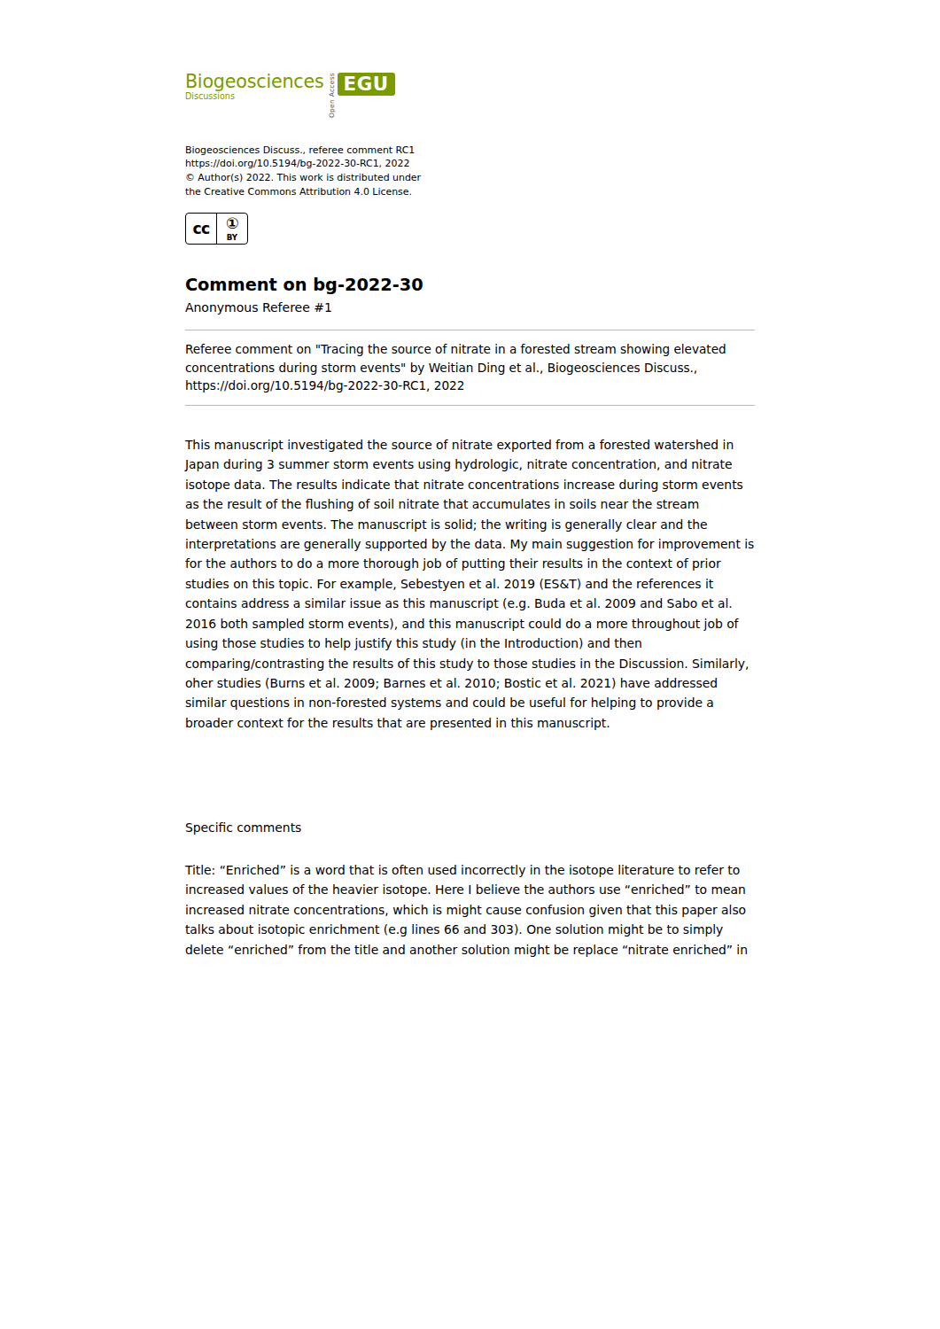Biogeosciences
Discussions
Open Access
EGU
Biogeosciences Discuss., referee comment RC1
https://doi.org/10.5194/bg-2022-30-RC1, 2022
© Author(s) 2022. This work is distributed under
the Creative Commons Attribution 4.0 License.
cc
①
BY
Comment on bg-2022-30
Anonymous Referee #1
Referee comment on "Tracing the source of nitrate in a forested stream showing elevated concentrations during storm events" by Weitian Ding et al., Biogeosciences Discuss., https://doi.org/10.5194/bg-2022-30-RC1, 2022
This manuscript investigated the source of nitrate exported from a forested watershed in Japan during 3 summer storm events using hydrologic, nitrate concentration, and nitrate isotope data. The results indicate that nitrate concentrations increase during storm events as the result of the flushing of soil nitrate that accumulates in soils near the stream between storm events. The manuscript is solid; the writing is generally clear and the interpretations are generally supported by the data. My main suggestion for improvement is for the authors to do a more thorough job of putting their results in the context of prior studies on this topic. For example, Sebestyen et al. 2019 (ES&T) and the references it contains address a similar issue as this manuscript (e.g. Buda et al. 2009 and Sabo et al. 2016 both sampled storm events), and this manuscript could do a more throughout job of using those studies to help justify this study (in the Introduction) and then comparing/contrasting the results of this study to those studies in the Discussion. Similarly, oher studies (Burns et al. 2009; Barnes et al. 2010; Bostic et al. 2021) have addressed similar questions in non-forested systems and could be useful for helping to provide a broader context for the results that are presented in this manuscript.
Specific comments
Title: “Enriched” is a word that is often used incorrectly in the isotope literature to refer to increased values of the heavier isotope. Here I believe the authors use “enriched” to mean increased nitrate concentrations, which is might cause confusion given that this paper also talks about isotopic enrichment (e.g lines 66 and 303). One solution might be to simply delete “enriched” from the title and another solution might be replace “nitrate enriched” in